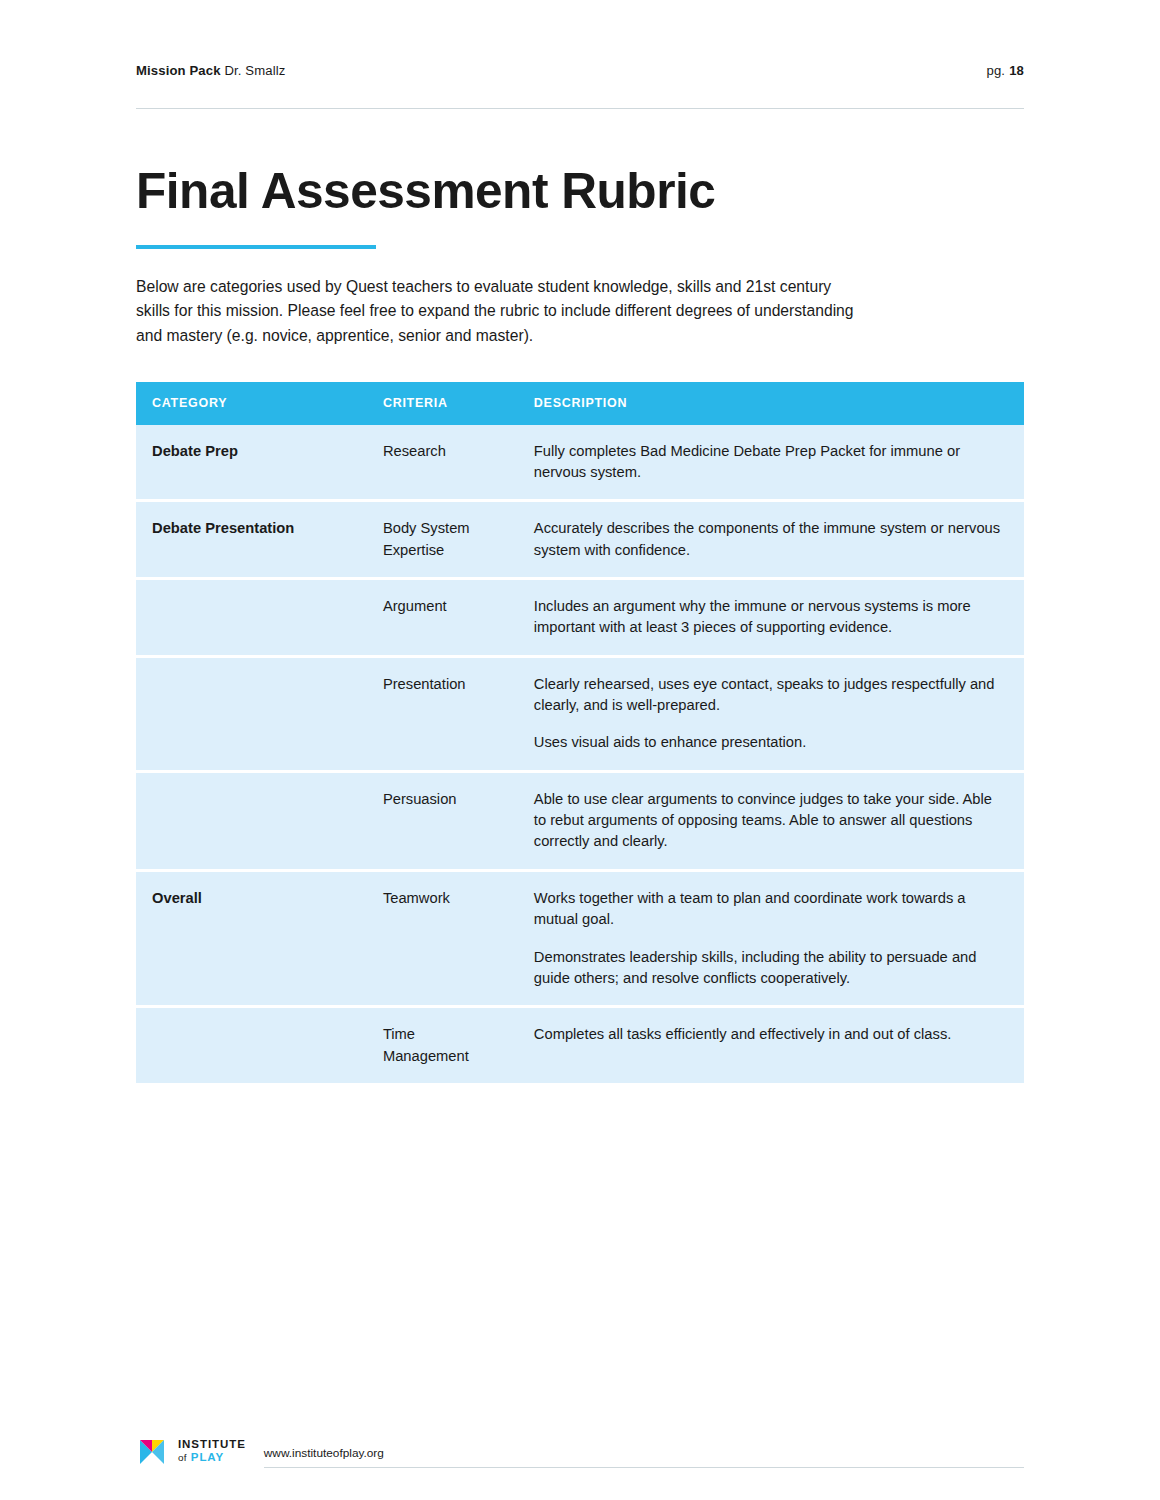Mission Pack Dr. Smallz
pg.18
Final Assessment Rubric
Below are categories used by Quest teachers to evaluate student knowledge, skills and 21st century skills for this mission. Please feel free to expand the rubric to include different degrees of understanding and mastery (e.g. novice, apprentice, senior and master).
Final assessment rubric categories, criteria and descriptions
| Category | Criteria | Description |
| --- | --- | --- |
| Debate Prep | Research | Fully completes Bad Medicine Debate Prep Packet for immune or nervous system. |
| Debate Presentation | Body System Expertise | Accurately describes the components of the immune system or nervous system with confidence. |
| | Argument | Includes an argument why the immune or nervous systems is more important with at least 3 pieces of supporting evidence. |
| | Presentation | Clearly rehearsed, uses eye contact, speaks to judges respectfully and clearly, and is well-prepared. Uses visual aids to enhance presentation. |
| | Persuasion | Able to use clear arguments to convince judges to take your side. Able to rebut arguments of opposing teams. Able to answer all questions correctly and clearly. |
| Overall | Teamwork | Works together with a team to plan and coordinate work towards a mutual goal. Demonstrates leadership skills, including the ability to persuade and guide others; and resolve conflicts cooperatively. |
| | Time Management | Completes all tasks efficiently and effectively in and out of class. |
Institute
of Play
www.instituteofplay.org